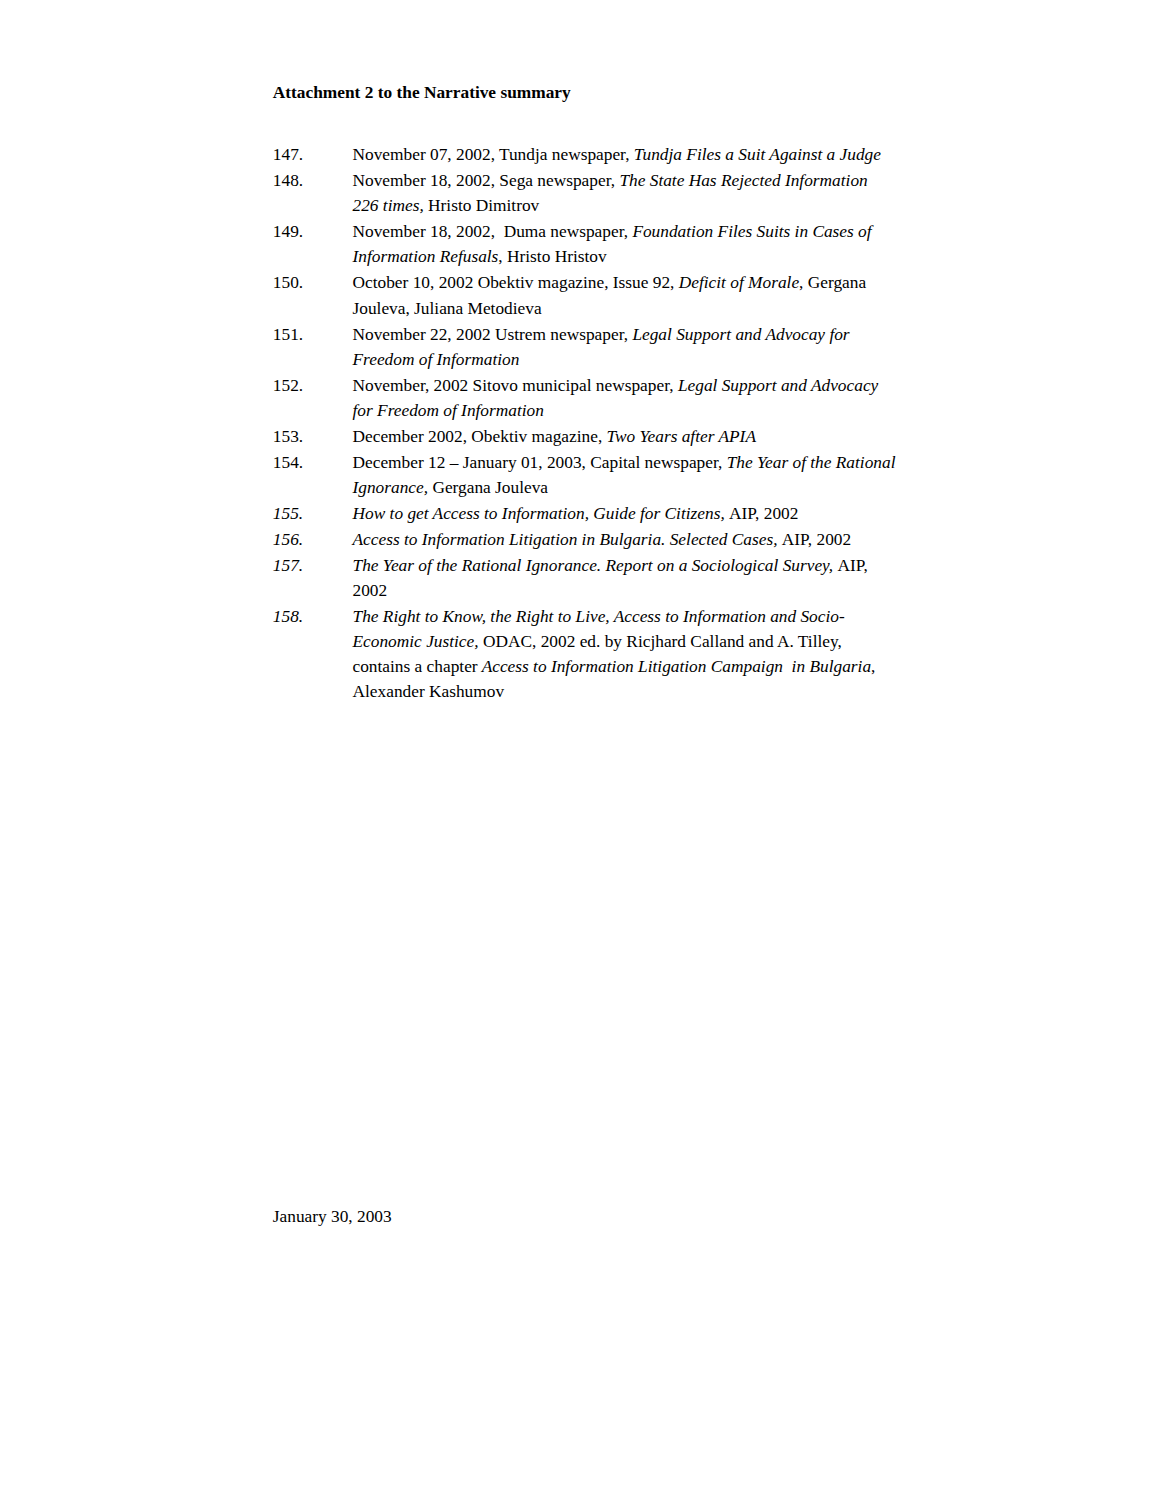Attachment 2 to the Narrative summary
147. November 07, 2002, Tundja newspaper, Tundja Files a Suit Against a Judge
148. November 18, 2002, Sega newspaper, The State Has Rejected Information 226 times, Hristo Dimitrov
149. November 18, 2002, Duma newspaper, Foundation Files Suits in Cases of Information Refusals, Hristo Hristov
150. October 10, 2002 Obektiv magazine, Issue 92, Deficit of Morale, Gergana Jouleva, Juliana Metodieva
151. November 22, 2002 Ustrem newspaper, Legal Support and Advocay for Freedom of Information
152. November, 2002 Sitovo municipal newspaper, Legal Support and Advocacy for Freedom of Information
153. December 2002, Obektiv magazine, Two Years after APIA
154. December 12 – January 01, 2003, Capital newspaper, The Year of the Rational Ignorance, Gergana Jouleva
155. How to get Access to Information, Guide for Citizens, AIP, 2002
156. Access to Information Litigation in Bulgaria. Selected Cases, AIP, 2002
157. The Year of the Rational Ignorance. Report on a Sociological Survey, AIP, 2002
158. The Right to Know, the Right to Live, Access to Information and Socio-Economic Justice, ODAC, 2002 ed. by Ricjhard Calland and A. Tilley, contains a chapter Access to Information Litigation Campaign in Bulgaria, Alexander Kashumov
January 30, 2003